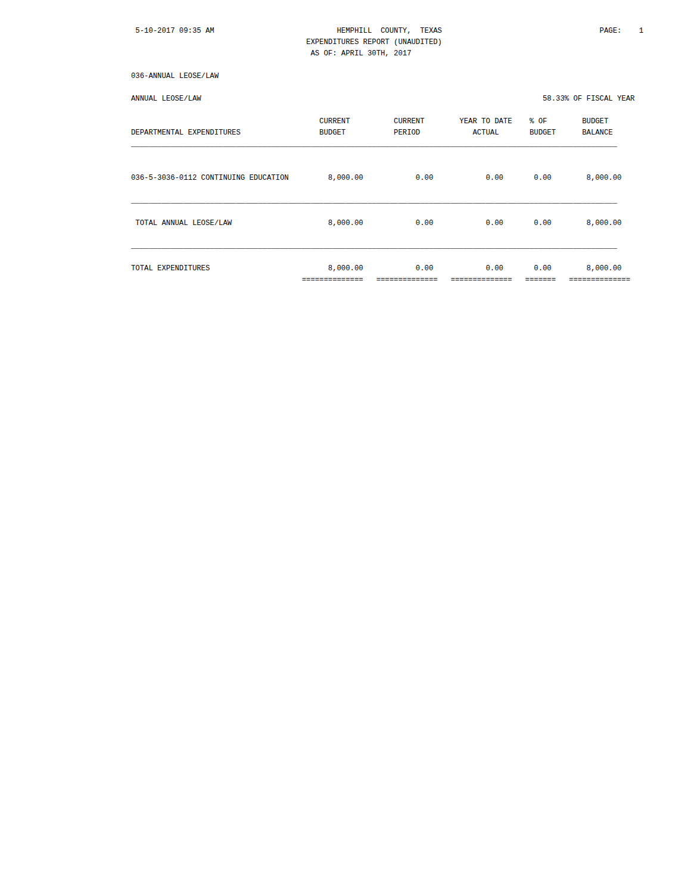5-10-2017 09:35 AM                            HEMPHILL  COUNTY,  TEXAS                                    PAGE:    1
                                        EXPENDITURES REPORT (UNAUDITED)
                                         AS OF: APRIL 30TH, 2017

036-ANNUAL LEOSE/LAW

ANNUAL LEOSE/LAW                                                                              58.33% OF FISCAL YEAR

                                           CURRENT          CURRENT        YEAR TO DATE    % OF        BUDGET
DEPARTMENTAL EXPENDITURES                  BUDGET           PERIOD            ACTUAL       BUDGET      BALANCE
_______________________________________________________________________________________________________________


036-5-3036-0112 CONTINUING EDUCATION         8,000.00            0.00            0.00       0.00        8,000.00

_______________________________________________________________________________________________________________

 TOTAL ANNUAL LEOSE/LAW                      8,000.00            0.00            0.00       0.00        8,000.00

_______________________________________________________________________________________________________________

TOTAL EXPENDITURES                           8,000.00            0.00            0.00       0.00        8,000.00
                                       ==============   ==============   ==============   =======   ==============